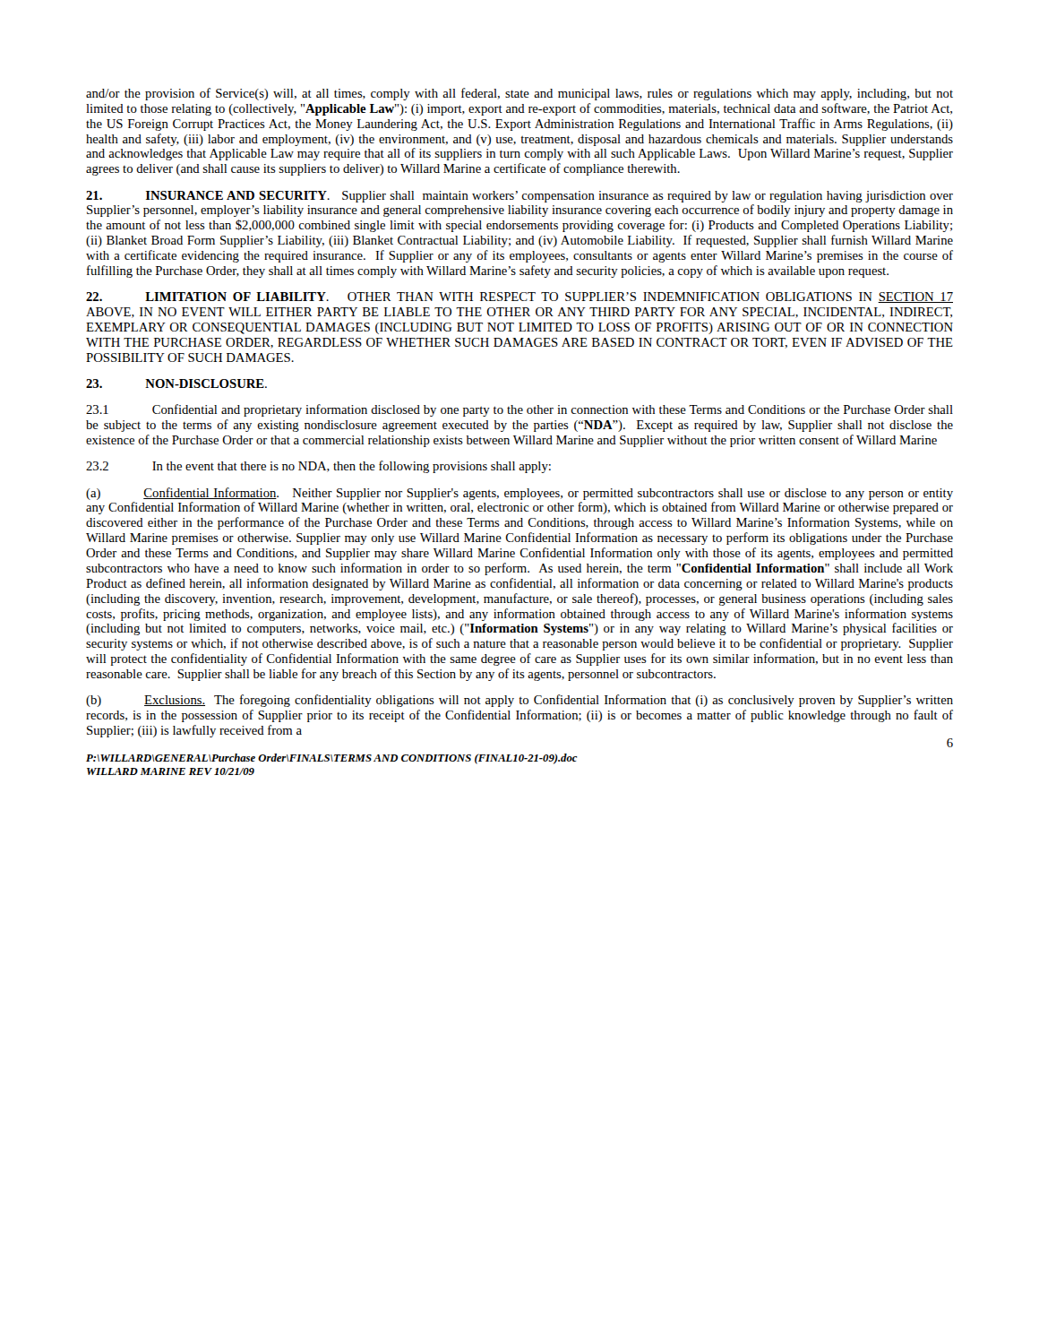and/or the provision of Service(s) will, at all times, comply with all federal, state and municipal laws, rules or regulations which may apply, including, but not limited to those relating to (collectively, "Applicable Law"): (i) import, export and re-export of commodities, materials, technical data and software, the Patriot Act, the US Foreign Corrupt Practices Act, the Money Laundering Act, the U.S. Export Administration Regulations and International Traffic in Arms Regulations, (ii) health and safety, (iii) labor and employment, (iv) the environment, and (v) use, treatment, disposal and hazardous chemicals and materials. Supplier understands and acknowledges that Applicable Law may require that all of its suppliers in turn comply with all such Applicable Laws. Upon Willard Marine’s request, Supplier agrees to deliver (and shall cause its suppliers to deliver) to Willard Marine a certificate of compliance therewith.
21. INSURANCE AND SECURITY. Supplier shall maintain workers’ compensation insurance as required by law or regulation having jurisdiction over Supplier’s personnel, employer’s liability insurance and general comprehensive liability insurance covering each occurrence of bodily injury and property damage in the amount of not less than $2,000,000 combined single limit with special endorsements providing coverage for: (i) Products and Completed Operations Liability; (ii) Blanket Broad Form Supplier’s Liability, (iii) Blanket Contractual Liability; and (iv) Automobile Liability. If requested, Supplier shall furnish Willard Marine with a certificate evidencing the required insurance. If Supplier or any of its employees, consultants or agents enter Willard Marine’s premises in the course of fulfilling the Purchase Order, they shall at all times comply with Willard Marine’s safety and security policies, a copy of which is available upon request.
22. LIMITATION OF LIABILITY. OTHER THAN WITH RESPECT TO SUPPLIER’S INDEMNIFICATION OBLIGATIONS IN SECTION 17 ABOVE, IN NO EVENT WILL EITHER PARTY BE LIABLE TO THE OTHER OR ANY THIRD PARTY FOR ANY SPECIAL, INCIDENTAL, INDIRECT, EXEMPLARY OR CONSEQUENTIAL DAMAGES (INCLUDING BUT NOT LIMITED TO LOSS OF PROFITS) ARISING OUT OF OR IN CONNECTION WITH THE PURCHASE ORDER, REGARDLESS OF WHETHER SUCH DAMAGES ARE BASED IN CONTRACT OR TORT, EVEN IF ADVISED OF THE POSSIBILITY OF SUCH DAMAGES.
23. NON-DISCLOSURE.
23.1 Confidential and proprietary information disclosed by one party to the other in connection with these Terms and Conditions or the Purchase Order shall be subject to the terms of any existing nondisclosure agreement executed by the parties (“NDA”). Except as required by law, Supplier shall not disclose the existence of the Purchase Order or that a commercial relationship exists between Willard Marine and Supplier without the prior written consent of Willard Marine
23.2 In the event that there is no NDA, then the following provisions shall apply:
(a) Confidential Information. Neither Supplier nor Supplier's agents, employees, or permitted subcontractors shall use or disclose to any person or entity any Confidential Information of Willard Marine (whether in written, oral, electronic or other form), which is obtained from Willard Marine or otherwise prepared or discovered either in the performance of the Purchase Order and these Terms and Conditions, through access to Willard Marine’s Information Systems, while on Willard Marine premises or otherwise. Supplier may only use Willard Marine Confidential Information as necessary to perform its obligations under the Purchase Order and these Terms and Conditions, and Supplier may share Willard Marine Confidential Information only with those of its agents, employees and permitted subcontractors who have a need to know such information in order to so perform. As used herein, the term "Confidential Information" shall include all Work Product as defined herein, all information designated by Willard Marine as confidential, all information or data concerning or related to Willard Marine's products (including the discovery, invention, research, improvement, development, manufacture, or sale thereof), processes, or general business operations (including sales costs, profits, pricing methods, organization, and employee lists), and any information obtained through access to any of Willard Marine's information systems (including but not limited to computers, networks, voice mail, etc.) ("Information Systems") or in any way relating to Willard Marine’s physical facilities or security systems or which, if not otherwise described above, is of such a nature that a reasonable person would believe it to be confidential or proprietary. Supplier will protect the confidentiality of Confidential Information with the same degree of care as Supplier uses for its own similar information, but in no event less than reasonable care. Supplier shall be liable for any breach of this Section by any of its agents, personnel or subcontractors.
(b) Exclusions. The foregoing confidentiality obligations will not apply to Confidential Information that (i) as conclusively proven by Supplier’s written records, is in the possession of Supplier prior to its receipt of the Confidential Information; (ii) is or becomes a matter of public knowledge through no fault of Supplier; (iii) is lawfully received from a
6 P:\WILLARD\GENERAL\Purchase Order\FINALS\TERMS AND CONDITIONS (FINAL10-21-09).doc WILLARD MARINE REV 10/21/09